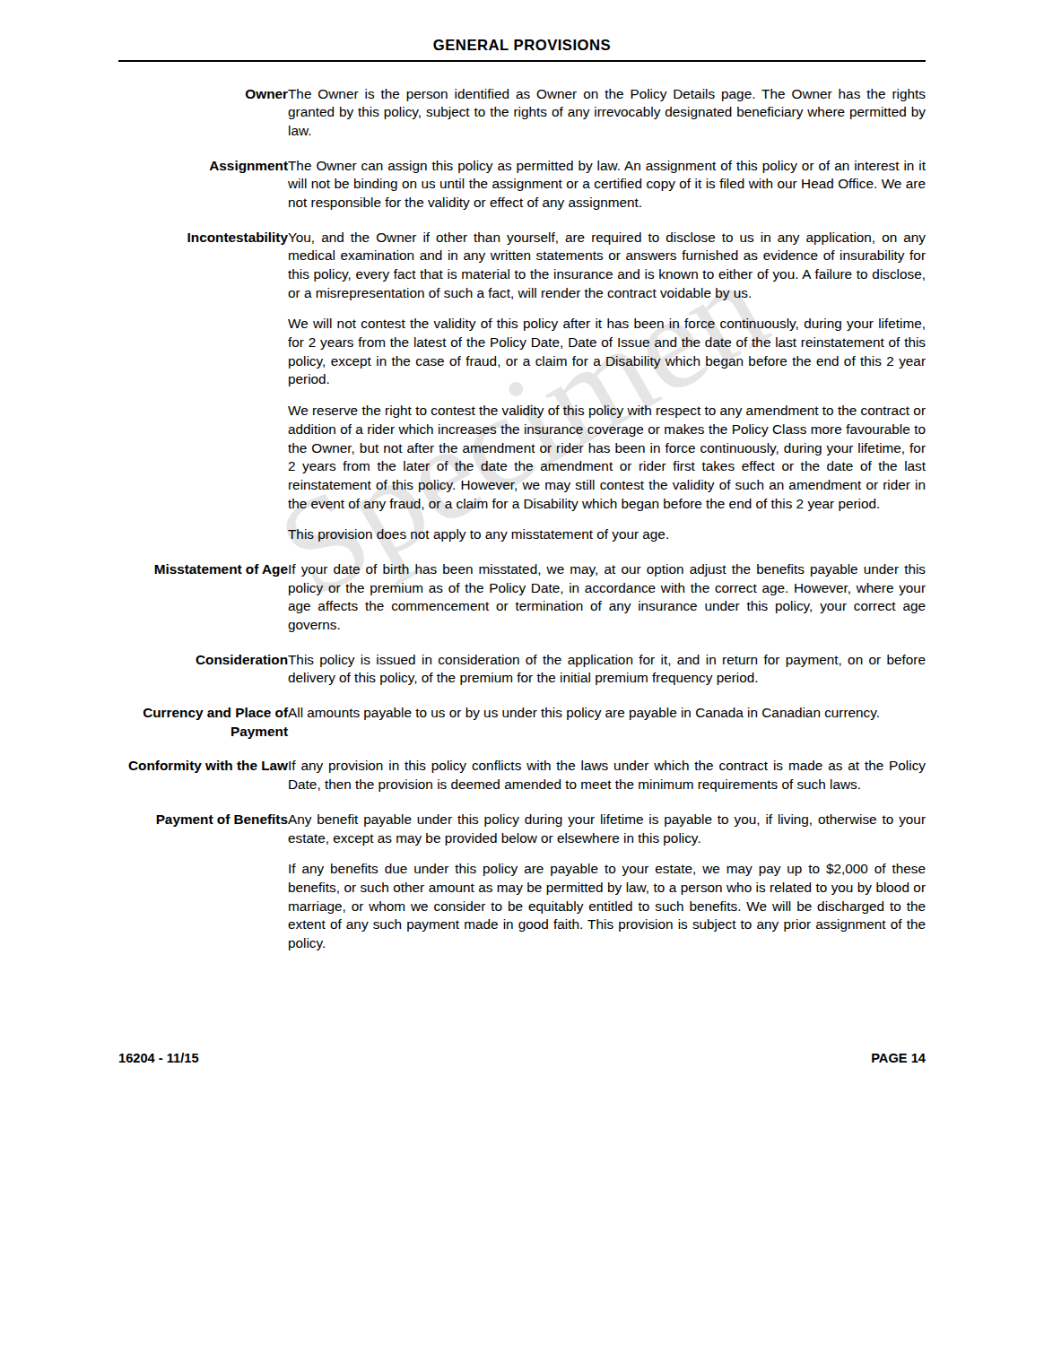Specimen
GENERAL PROVISIONS
| Owner | The Owner is the person identified as Owner on the Policy Details page. The Owner has the rights granted by this policy, subject to the rights of any irrevocably designated beneficiary where permitted by law. |
| Assignment | The Owner can assign this policy as permitted by law. An assignment of this policy or of an interest in it will not be binding on us until the assignment or a certified copy of it is filed with our Head Office. We are not responsible for the validity or effect of any assignment. |
| Incontestability | You, and the Owner if other than yourself, are required to disclose to us in any application, on any medical examination and in any written statements or answers furnished as evidence of insurability for this policy, every fact that is material to the insurance and is known to either of you. A failure to disclose, or a misrepresentation of such a fact, will render the contract voidable by us. We will not contest the validity of this policy after it has been in force continuously, during your lifetime, for 2 years from the latest of the Policy Date, Date of Issue and the date of the last reinstatement of this policy, except in the case of fraud, or a claim for a Disability which began before the end of this 2 year period. We reserve the right to contest the validity of this policy with respect to any amendment to the contract or addition of a rider which increases the insurance coverage or makes the Policy Class more favourable to the Owner, but not after the amendment or rider has been in force continuously, during your lifetime, for 2 years from the later of the date the amendment or rider first takes effect or the date of the last reinstatement of this policy. However, we may still contest the validity of such an amendment or rider in the event of any fraud, or a claim for a Disability which began before the end of this 2 year period. This provision does not apply to any misstatement of your age. |
| Misstatement of Age | If your date of birth has been misstated, we may, at our option adjust the benefits payable under this policy or the premium as of the Policy Date, in accordance with the correct age. However, where your age affects the commencement or termination of any insurance under this policy, your correct age governs. |
| Consideration | This policy is issued in consideration of the application for it, and in return for payment, on or before delivery of this policy, of the premium for the initial premium frequency period. |
| Currency and Place of Payment | All amounts payable to us or by us under this policy are payable in Canada in Canadian currency. |
| Conformity with the Law | If any provision in this policy conflicts with the laws under which the contract is made as at the Policy Date, then the provision is deemed amended to meet the minimum requirements of such laws. |
| Payment of Benefits | Any benefit payable under this policy during your lifetime is payable to you, if living, otherwise to your estate, except as may be provided below or elsewhere in this policy. If any benefits due under this policy are payable to your estate, we may pay up to $2,000 of these benefits, or such other amount as may be permitted by law, to a person who is related to you by blood or marriage, or whom we consider to be equitably entitled to such benefits. We will be discharged to the extent of any such payment made in good faith. This provision is subject to any prior assignment of the policy. |
16204 - 11/15 PAGE 14